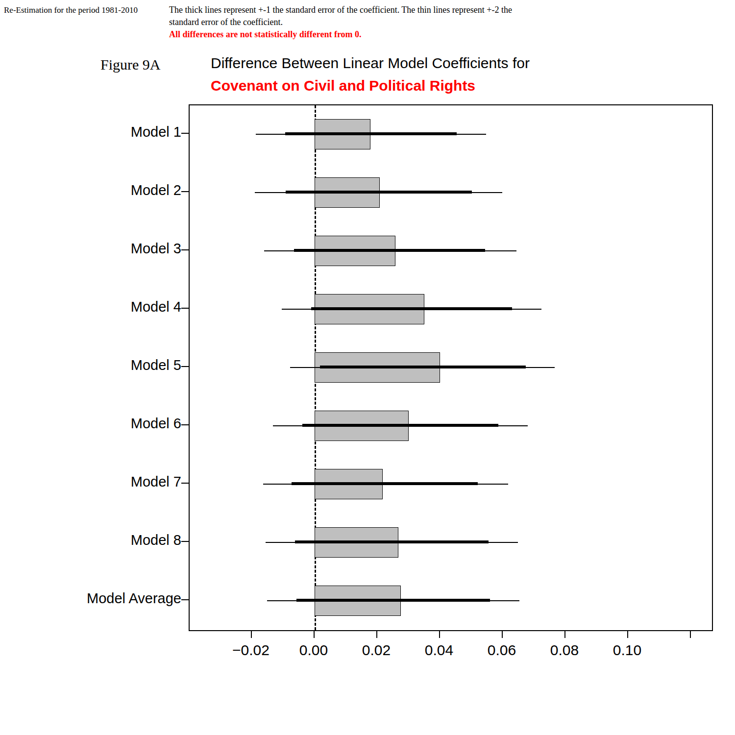Re-Estimation for the period 1981-2010
The thick lines represent +-1 the standard error of the coefficient. The thin lines represent +-2 the standard error of the coefficient.
All differences are not statistically different from 0.
Figure 9A
Difference Between Linear Model Coefficients for
Covenant on Civil and Political Rights
Model 1
Model 2
Model 3
Model 4
Model 5
Model 6
Model 7
Model 8
Model Average
−0.02
0.00
0.02
0.04
0.06
0.08
0.10